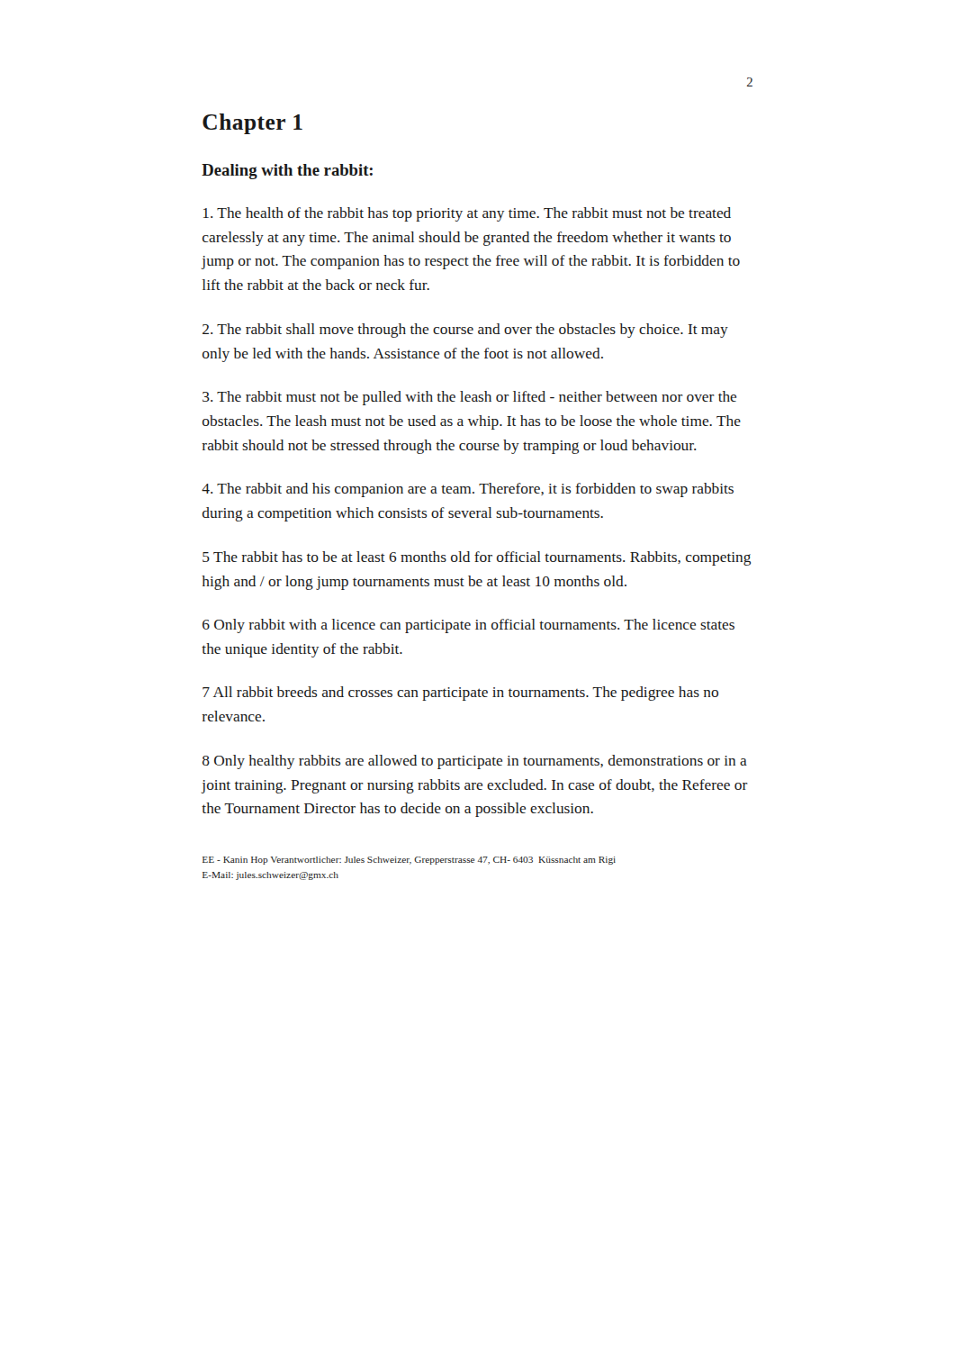2
Chapter 1
Dealing with the rabbit:
1. The health of the rabbit has top priority at any time. The rabbit must not be treated carelessly at any time. The animal should be granted the freedom whether it wants to jump or not. The companion has to respect the free will of the rabbit. It is forbidden to lift the rabbit at the back or neck fur.
2. The rabbit shall move through the course and over the obstacles by choice. It may only be led with the hands. Assistance of the foot is not allowed.
3. The rabbit must not be pulled with the leash or lifted - neither between nor over the obstacles. The leash must not be used as a whip. It has to be loose the whole time. The rabbit should not be stressed through the course by tramping or loud behaviour.
4. The rabbit and his companion are a team. Therefore, it is forbidden to swap rabbits during a competition which consists of several sub-tournaments.
5 The rabbit has to be at least 6 months old for official tournaments. Rabbits, competing high and / or long jump tournaments must be at least 10 months old.
6 Only rabbit with a licence can participate in official tournaments. The licence states the unique identity of the rabbit.
7 All rabbit breeds and crosses can participate in tournaments. The pedigree has no relevance.
8 Only healthy rabbits are allowed to participate in tournaments, demonstrations or in a joint training. Pregnant or nursing rabbits are excluded. In case of doubt, the Referee or the Tournament Director has to decide on a possible exclusion.
EE - Kanin Hop Verantwortlicher: Jules Schweizer, Grepperstrasse 47, CH- 6403 Küssnacht am Rigi
E-Mail: jules.schweizer@gmx.ch